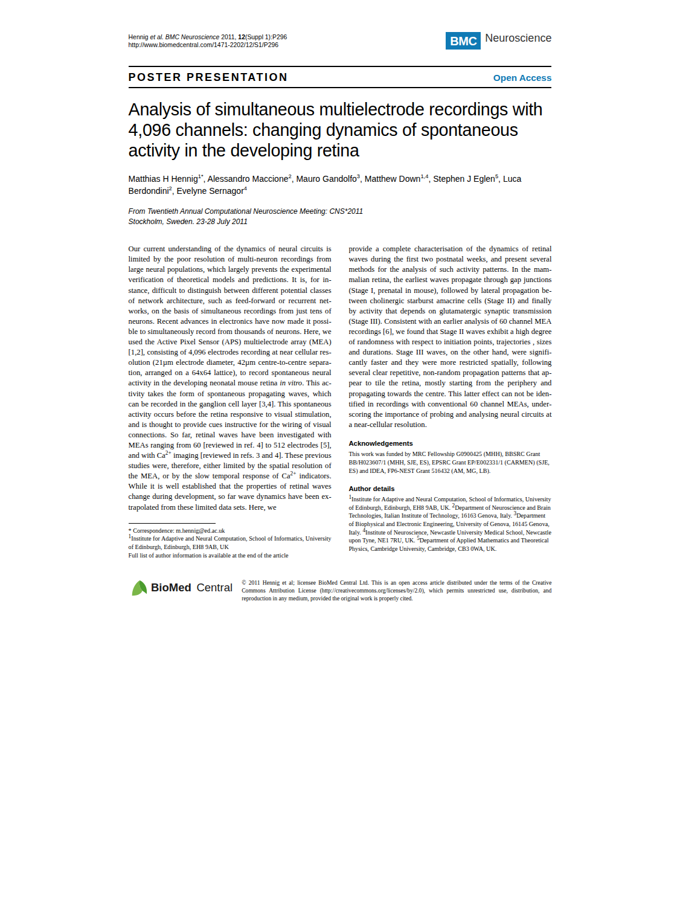Hennig et al. BMC Neuroscience 2011, 12(Suppl 1):P296
http://www.biomedcentral.com/1471-2202/12/S1/P296
BMC
Neuroscience
POSTER PRESENTATION
Open Access
Analysis of simultaneous multielectrode recordings with 4,096 channels: changing dynamics of spontaneous activity in the developing retina
Matthias H Hennig1*, Alessandro Maccione2, Mauro Gandolfo3, Matthew Down1,4, Stephen J Eglen5, Luca Berdondini2, Evelyne Sernagor4
From Twentieth Annual Computational Neuroscience Meeting: CNS*2011
Stockholm, Sweden. 23-28 July 2011
Our current understanding of the dynamics of neural circuits is limited by the poor resolution of multi-neuron recordings from large neural populations, which largely prevents the experimental verification of theoretical models and predictions. It is, for instance, difficult to distinguish between different potential classes of network architecture, such as feed-forward or recurrent networks, on the basis of simultaneous recordings from just tens of neurons. Recent advances in electronics have now made it possible to simultaneously record from thousands of neurons. Here, we used the Active Pixel Sensor (APS) multielectrode array (MEA) [1,2], consisting of 4,096 electrodes recording at near cellular resolution (21µm electrode diameter, 42µm centre-to-centre separation, arranged on a 64x64 lattice), to record spontaneous neural activity in the developing neonatal mouse retina in vitro. This activity takes the form of spontaneous propagating waves, which can be recorded in the ganglion cell layer [3,4]. This spontaneous activity occurs before the retina responsive to visual stimulation, and is thought to provide cues instructive for the wiring of visual connections. So far, retinal waves have been investigated with MEAs ranging from 60 [reviewed in ref. 4] to 512 electrodes [5], and with Ca2+ imaging [reviewed in refs. 3 and 4]. These previous studies were, therefore, either limited by the spatial resolution of the MEA, or by the slow temporal response of Ca2+ indicators. While it is well established that the properties of retinal waves change during development, so far wave dynamics have been extrapolated from these limited data sets. Here, we
* Correspondence: m.hennig@ed.ac.uk
1Institute for Adaptive and Neural Computation, School of Informatics, University of Edinburgh, Edinburgh, EH8 9AB, UK
Full list of author information is available at the end of the article
provide a complete characterisation of the dynamics of retinal waves during the first two postnatal weeks, and present several methods for the analysis of such activity patterns. In the mammalian retina, the earliest waves propagate through gap junctions (Stage I, prenatal in mouse), followed by lateral propagation between cholinergic starburst amacrine cells (Stage II) and finally by activity that depends on glutamatergic synaptic transmission (Stage III). Consistent with an earlier analysis of 60 channel MEA recordings [6], we found that Stage II waves exhibit a high degree of randomness with respect to initiation points, trajectories , sizes and durations. Stage III waves, on the other hand, were significantly faster and they were more restricted spatially, following several clear repetitive, non-random propagation patterns that appear to tile the retina, mostly starting from the periphery and propagating towards the centre. This latter effect can not be identified in recordings with conventional 60 channel MEAs, underscoring the importance of probing and analysing neural circuits at a near-cellular resolution.
Acknowledgements
This work was funded by MRC Fellowship G0900425 (MHH), BBSRC Grant BB/H023607/1 (MHH, SJE, ES), EPSRC Grant EP/E002331/1 (CARMEN) (SJE, ES) and IDEA, FP6-NEST Grant 516432 (AM, MG, LB).
Author details
1Institute for Adaptive and Neural Computation, School of Informatics, University of Edinburgh, Edinburgh, EH8 9AB, UK. 2Department of Neuroscience and Brain Technologies, Italian Institute of Technology, 16163 Genova, Italy. 3Department of Biophysical and Electronic Engineering, University of Genova, 16145 Genova, Italy. 4Institute of Neuroscience, Newcastle University Medical School, Newcastle upon Tyne, NE1 7RU, UK. 5Department of Applied Mathematics and Theoretical Physics, Cambridge University, Cambridge, CB3 0WA, UK.
BioMed Central
© 2011 Hennig et al; licensee BioMed Central Ltd. This is an open access article distributed under the terms of the Creative Commons Attribution License (http://creativecommons.org/licenses/by/2.0), which permits unrestricted use, distribution, and reproduction in any medium, provided the original work is properly cited.